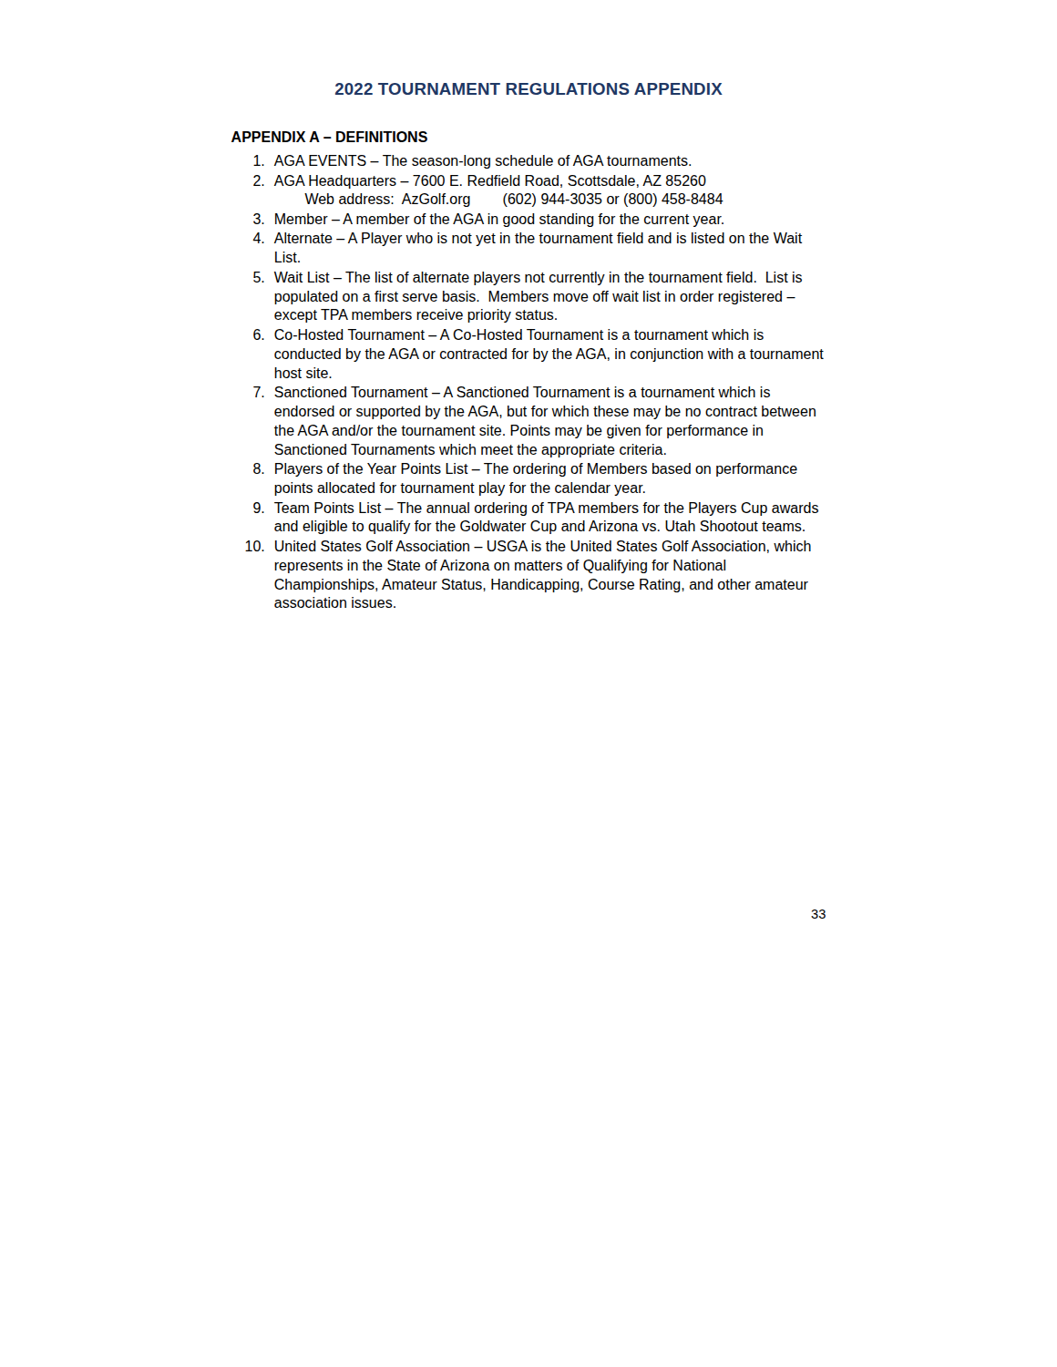2022 TOURNAMENT REGULATIONS APPENDIX
APPENDIX A – DEFINITIONS
AGA EVENTS – The season-long schedule of AGA tournaments.
AGA Headquarters – 7600 E. Redfield Road, Scottsdale, AZ 85260 Web address: AzGolf.org (602) 944-3035 or (800) 458-8484
Member – A member of the AGA in good standing for the current year.
Alternate – A Player who is not yet in the tournament field and is listed on the Wait List.
Wait List – The list of alternate players not currently in the tournament field. List is populated on a first serve basis. Members move off wait list in order registered – except TPA members receive priority status.
Co-Hosted Tournament – A Co-Hosted Tournament is a tournament which is conducted by the AGA or contracted for by the AGA, in conjunction with a tournament host site.
Sanctioned Tournament – A Sanctioned Tournament is a tournament which is endorsed or supported by the AGA, but for which these may be no contract between the AGA and/or the tournament site. Points may be given for performance in Sanctioned Tournaments which meet the appropriate criteria.
Players of the Year Points List – The ordering of Members based on performance points allocated for tournament play for the calendar year.
Team Points List – The annual ordering of TPA members for the Players Cup awards and eligible to qualify for the Goldwater Cup and Arizona vs. Utah Shootout teams.
United States Golf Association – USGA is the United States Golf Association, which represents in the State of Arizona on matters of Qualifying for National Championships, Amateur Status, Handicapping, Course Rating, and other amateur association issues.
33